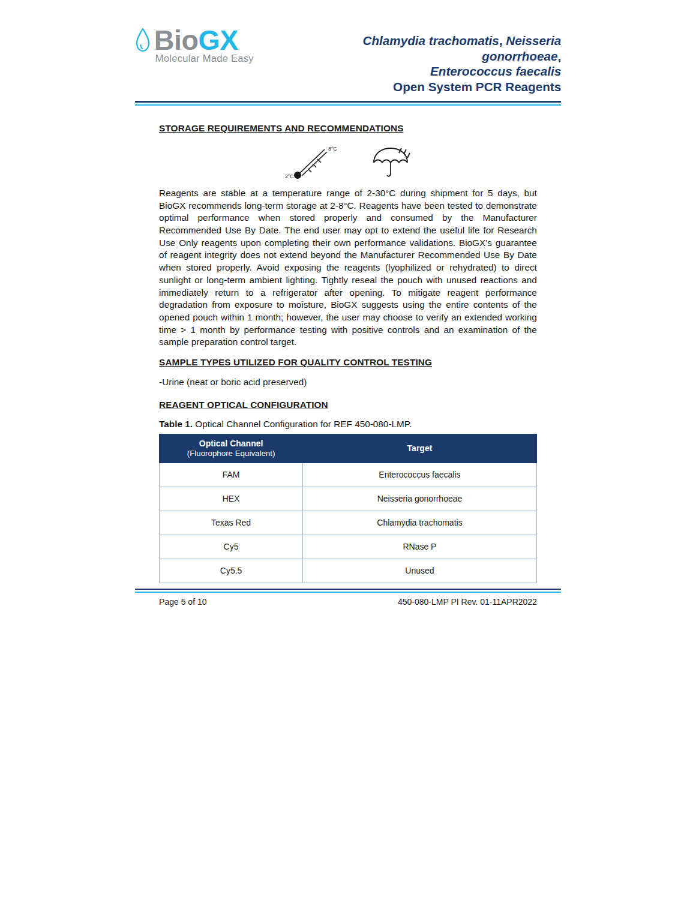BioGX
Molecular Made Easy
Chlamydia trachomatis, Neisseria gonorrhoeae,
Enterococcus faecalis
Open System PCR Reagents
STORAGE REQUIREMENTS AND RECOMMENDATIONS
8°C 2°C
Reagents are stable at a temperature range of 2-30°C during shipment for 5 days, but BioGX recommends long-term storage at 2-8°C. Reagents have been tested to demonstrate optimal performance when stored properly and consumed by the Manufacturer Recommended Use By Date. The end user may opt to extend the useful life for Research Use Only reagents upon completing their own performance validations. BioGX’s guarantee of reagent integrity does not extend beyond the Manufacturer Recommended Use By Date when stored properly. Avoid exposing the reagents (lyophilized or rehydrated) to direct sunlight or long-term ambient lighting. Tightly reseal the pouch with unused reactions and immediately return to a refrigerator after opening. To mitigate reagent performance degradation from exposure to moisture, BioGX suggests using the entire contents of the opened pouch within 1 month; however, the user may choose to verify an extended working time > 1 month by performance testing with positive controls and an examination of the sample preparation control target.
SAMPLE TYPES UTILIZED FOR QUALITY CONTROL TESTING
-Urine (neat or boric acid preserved)
REAGENT OPTICAL CONFIGURATION
Table 1. Optical Channel Configuration for REF 450-080-LMP.
| Optical Channel (Fluorophore Equivalent) | Target |
| --- | --- |
| FAM | Enterococcus faecalis |
| HEX | Neisseria gonorrhoeae |
| Texas Red | Chlamydia trachomatis |
| Cy5 | RNase P |
| Cy5.5 | Unused |
Page 5 of 10
450-080-LMP PI Rev. 01-11APR2022